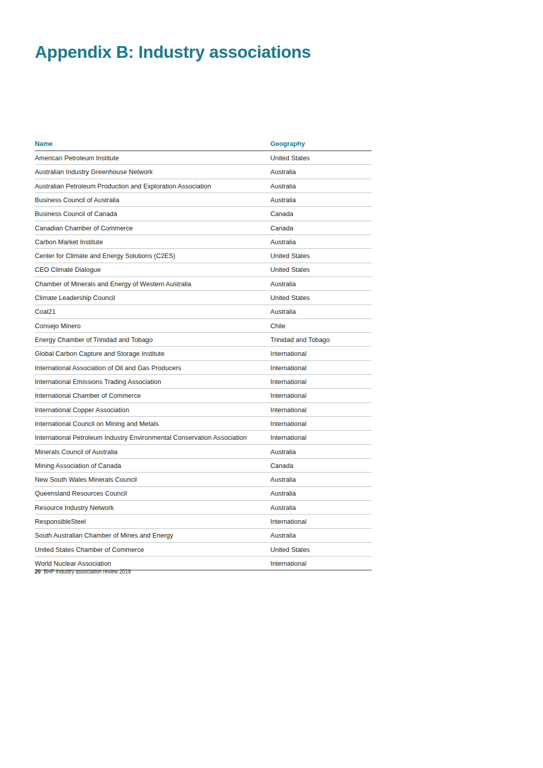Appendix B: Industry associations
| Name | Geography |
| --- | --- |
| American Petroleum Institute | United States |
| Australian Industry Greenhouse Network | Australia |
| Australian Petroleum Production and Exploration Association | Australia |
| Business Council of Australia | Australia |
| Business Council of Canada | Canada |
| Canadian Chamber of Commerce | Canada |
| Carbon Market Institute | Australia |
| Center for Climate and Energy Solutions (C2ES) | United States |
| CEO Climate Dialogue | United States |
| Chamber of Minerals and Energy of Western Australia | Australia |
| Climate Leadership Council | United States |
| Coal21 | Australia |
| Consejo Minero | Chile |
| Energy Chamber of Trinidad and Tobago | Trinidad and Tobago |
| Global Carbon Capture and Storage Institute | International |
| International Association of Oil and Gas Producers | International |
| International Emissions Trading Association | International |
| International Chamber of Commerce | International |
| International Copper Association | International |
| International Council on Mining and Metals | International |
| International Petroleum Industry Environmental Conservation Association | International |
| Minerals Council of Australia | Australia |
| Mining Association of Canada | Canada |
| New South Wales Minerals Council | Australia |
| Queensland Resources Council | Australia |
| Resource Industry Network | Australia |
| ResponsibleSteel | International |
| South Australian Chamber of Mines and Energy | Australia |
| United States Chamber of Commerce | United States |
| World Nuclear Association | International |
20 BHP Industry association review 2019